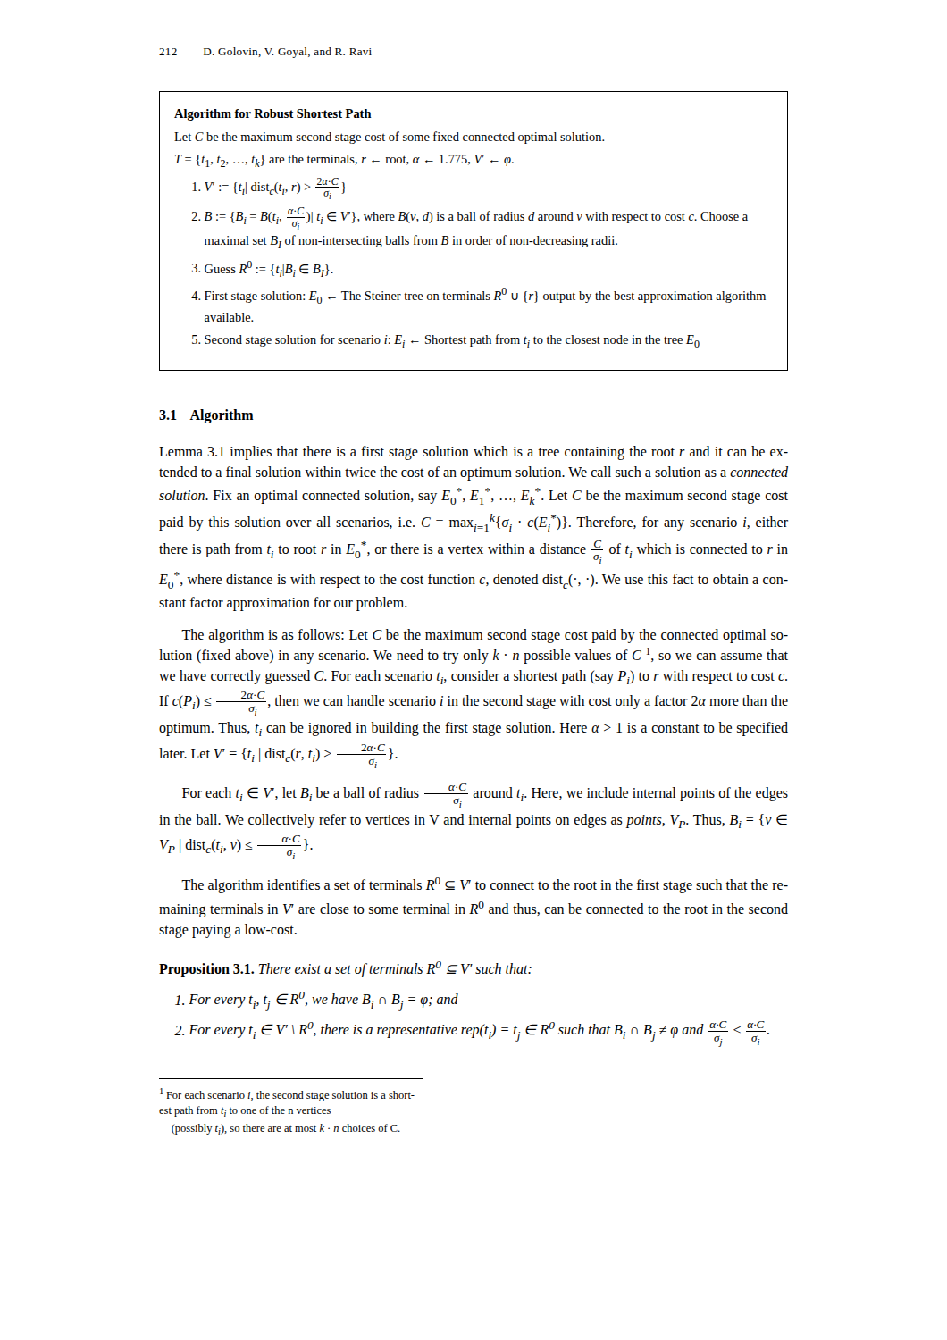212 D. Golovin, V. Goyal, and R. Ravi
Algorithm for Robust Shortest Path
Let C be the maximum second stage cost of some fixed connected optimal solution.
T = {t1, t2, …, tk} are the terminals, r ← root, α ← 1.775, V′ ← φ.
V′ := {ti| distc(ti, r) > 2α·C σi}
B := {Bi = B(ti, α·C σi)| ti ∈ V′}, where B(v, d) is a ball of radius d around v with respect to cost c. Choose a maximal set BI of non-intersecting balls from B in order of non-decreasing radii.
Guess R0 := {ti|Bi ∈ BI}.
First stage solution: E0 ← The Steiner tree on terminals R0 ∪ {r} output by the best approximation algorithm available.
Second stage solution for scenario i: Ei ← Shortest path from ti to the closest node in the tree E0
3.1 Algorithm
Lemma 3.1 implies that there is a first stage solution which is a tree containing the root r and it can be extended to a final solution within twice the cost of an optimum solution. We call such a solution as a connected solution. Fix an optimal connected solution, say E0*, E1*, …, Ek*. Let C be the maximum second stage cost paid by this solution over all scenarios, i.e. C = maxi=1k{σi · c(Ei*)}. Therefore, for any scenario i, either there is path from ti to root r in E0*, or there is a vertex within a distance Cσi of ti which is connected to r in E0*, where distance is with respect to the cost function c, denoted distc(·, ·). We use this fact to obtain a constant factor approximation for our problem.
The algorithm is as follows: Let C be the maximum second stage cost paid by the connected optimal solution (fixed above) in any scenario. We need to try only k · n possible values of C 1, so we can assume that we have correctly guessed C. For each scenario ti, consider a shortest path (say Pi) to r with respect to cost c. If c(Pi) ≤ 2α·C σi, then we can handle scenario i in the second stage with cost only a factor 2α more than the optimum. Thus, ti can be ignored in building the first stage solution. Here α > 1 is a constant to be specified later. Let V′ = {ti | distc(r, ti) > 2α·C σi}.
For each ti ∈ V′, let Bi be a ball of radius α·C σi around ti. Here, we include internal points of the edges in the ball. We collectively refer to vertices in V and internal points on edges as points, VP. Thus, Bi = {v ∈ VP | distc(ti, v) ≤ α·C σi}.
The algorithm identifies a set of terminals R0 ⊆ V′ to connect to the root in the first stage such that the remaining terminals in V′ are close to some terminal in R0 and thus, can be connected to the root in the second stage paying a low-cost.
Proposition 3.1. There exist a set of terminals R0 ⊆ V′ such that:
For every ti, tj ∈ R0, we have Bi ∩ Bj = φ; and
For every ti ∈ V′ \ R0, there is a representative rep(ti) = tj ∈ R0 such that Bi ∩ Bj ≠ φ and α·C σj ≤ α·C σi.
1 For each scenario i, the second stage solution is a shortest path from ti to one of the n vertices (possibly ti), so there are at most k · n choices of C.